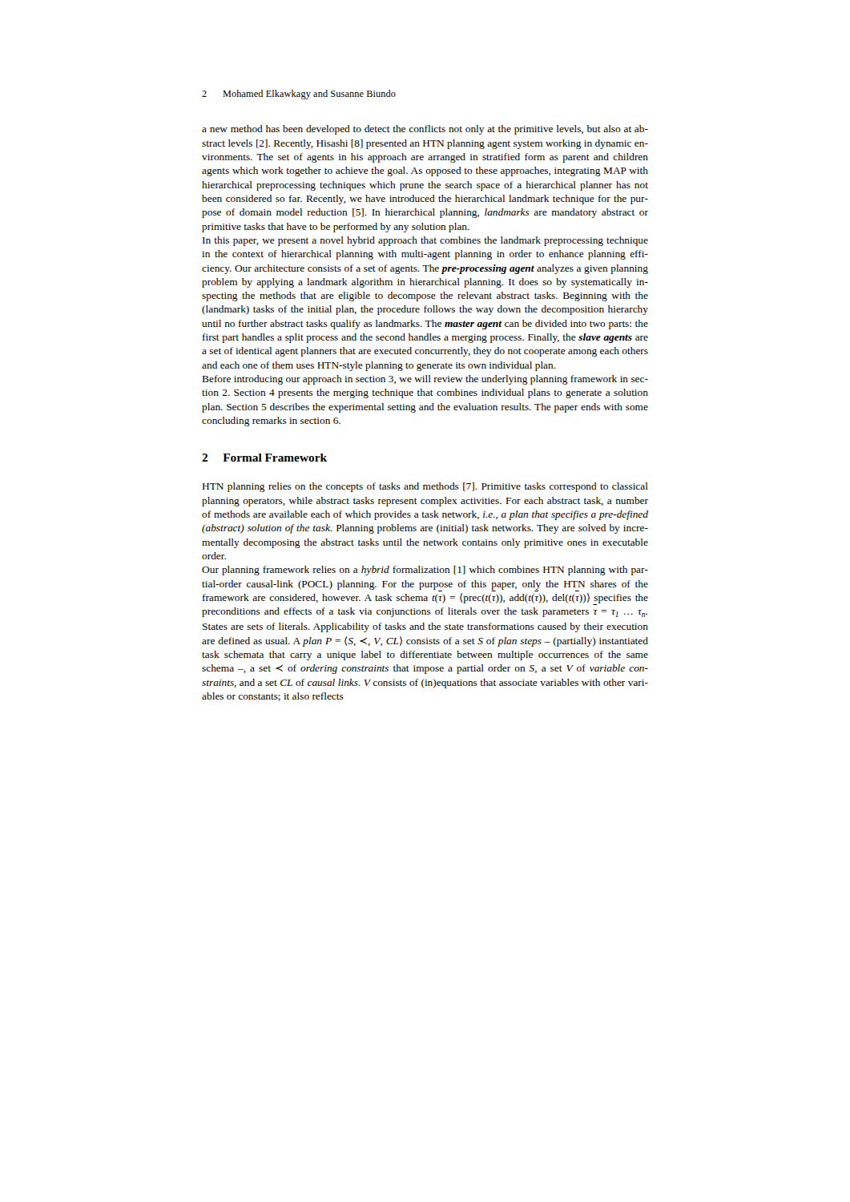2 Mohamed Elkawkagy and Susanne Biundo
a new method has been developed to detect the conflicts not only at the primitive levels, but also at abstract levels [2]. Recently, Hisashi [8] presented an HTN planning agent system working in dynamic environments. The set of agents in his approach are arranged in stratified form as parent and children agents which work together to achieve the goal. As opposed to these approaches, integrating MAP with hierarchical preprocessing techniques which prune the search space of a hierarchical planner has not been considered so far. Recently, we have introduced the hierarchical landmark technique for the purpose of domain model reduction [5]. In hierarchical planning, landmarks are mandatory abstract or primitive tasks that have to be performed by any solution plan.
In this paper, we present a novel hybrid approach that combines the landmark preprocessing technique in the context of hierarchical planning with multi-agent planning in order to enhance planning efficiency. Our architecture consists of a set of agents. The pre-processing agent analyzes a given planning problem by applying a landmark algorithm in hierarchical planning. It does so by systematically inspecting the methods that are eligible to decompose the relevant abstract tasks. Beginning with the (landmark) tasks of the initial plan, the procedure follows the way down the decomposition hierarchy until no further abstract tasks qualify as landmarks. The master agent can be divided into two parts: the first part handles a split process and the second handles a merging process. Finally, the slave agents are a set of identical agent planners that are executed concurrently, they do not cooperate among each others and each one of them uses HTN-style planning to generate its own individual plan.
Before introducing our approach in section 3, we will review the underlying planning framework in section 2. Section 4 presents the merging technique that combines individual plans to generate a solution plan. Section 5 describes the experimental setting and the evaluation results. The paper ends with some concluding remarks in section 6.
2 Formal Framework
HTN planning relies on the concepts of tasks and methods [7]. Primitive tasks correspond to classical planning operators, while abstract tasks represent complex activities. For each abstract task, a number of methods are available each of which provides a task network, i.e., a plan that specifies a pre-defined (abstract) solution of the task. Planning problems are (initial) task networks. They are solved by incrementally decomposing the abstract tasks until the network contains only primitive ones in executable order.
Our planning framework relies on a hybrid formalization [1] which combines HTN planning with partial-order causal-link (POCL) planning. For the purpose of this paper, only the HTN shares of the framework are considered, however. A task schema t(τ) = ⟨prec(t(τ)), add(t(τ)), del(t(τ))⟩ specifies the preconditions and effects of a task via conjunctions of literals over the task parameters τ = τ1 … τn. States are sets of literals. Applicability of tasks and the state transformations caused by their execution are defined as usual. A plan P = ⟨S, ≺, V, CL⟩ consists of a set S of plan steps – (partially) instantiated task schemata that carry a unique label to differentiate between multiple occurrences of the same schema –, a set ≺ of ordering constraints that impose a partial order on S, a set V of variable constraints, and a set CL of causal links. V consists of (in)equations that associate variables with other variables or constants; it also reflects